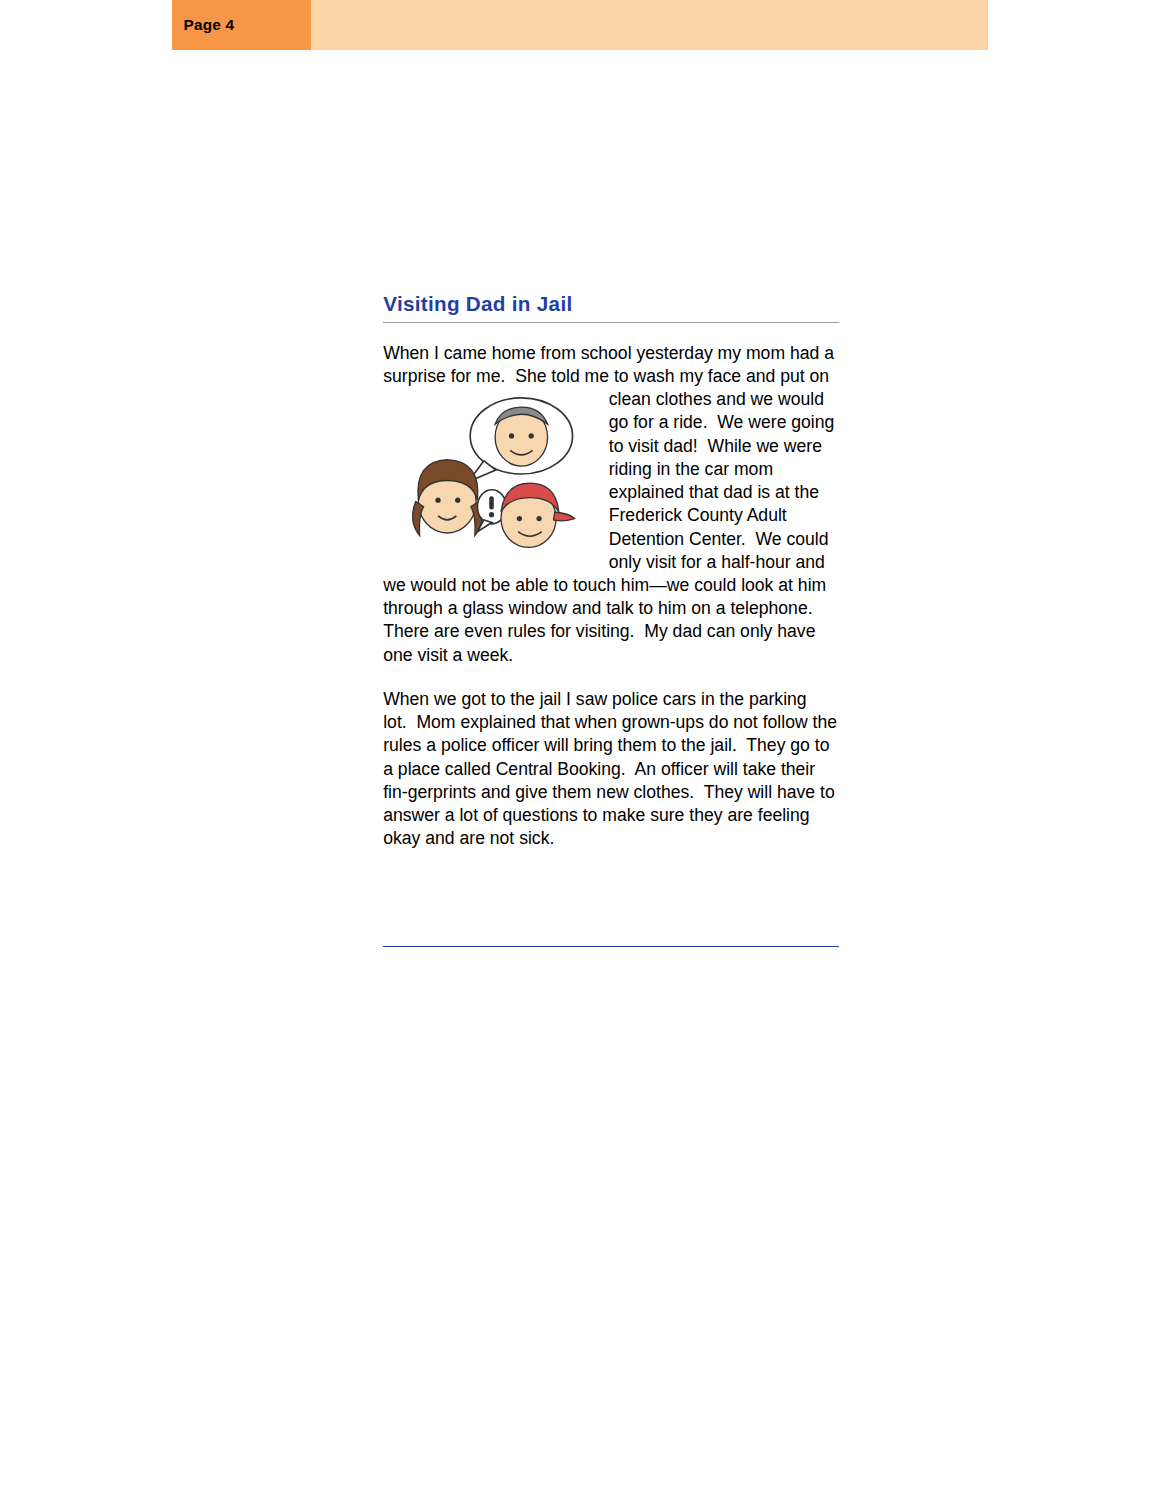Page 4
Visiting Dad in Jail
When I came home from school yesterday my mom had a surprise for me. She told me to wash my face and put on clean clothes and we would go for a ride. We were going to visit dad! While we were riding in the car mom explained that dad is at the Frederick County Adult Detention Center. We could only visit for a half-hour and we would not be able to touch him—we could look at him through a glass window and talk to him on a telephone. There are even rules for visiting. My dad can only have one visit a week.
When we got to the jail I saw police cars in the parking lot. Mom explained that when grown-ups do not follow the rules a police officer will bring them to the jail. They go to a place called Central Booking. An officer will take their fin-gerprints and give them new clothes. They will have to answer a lot of questions to make sure they are feeling okay and are not sick.